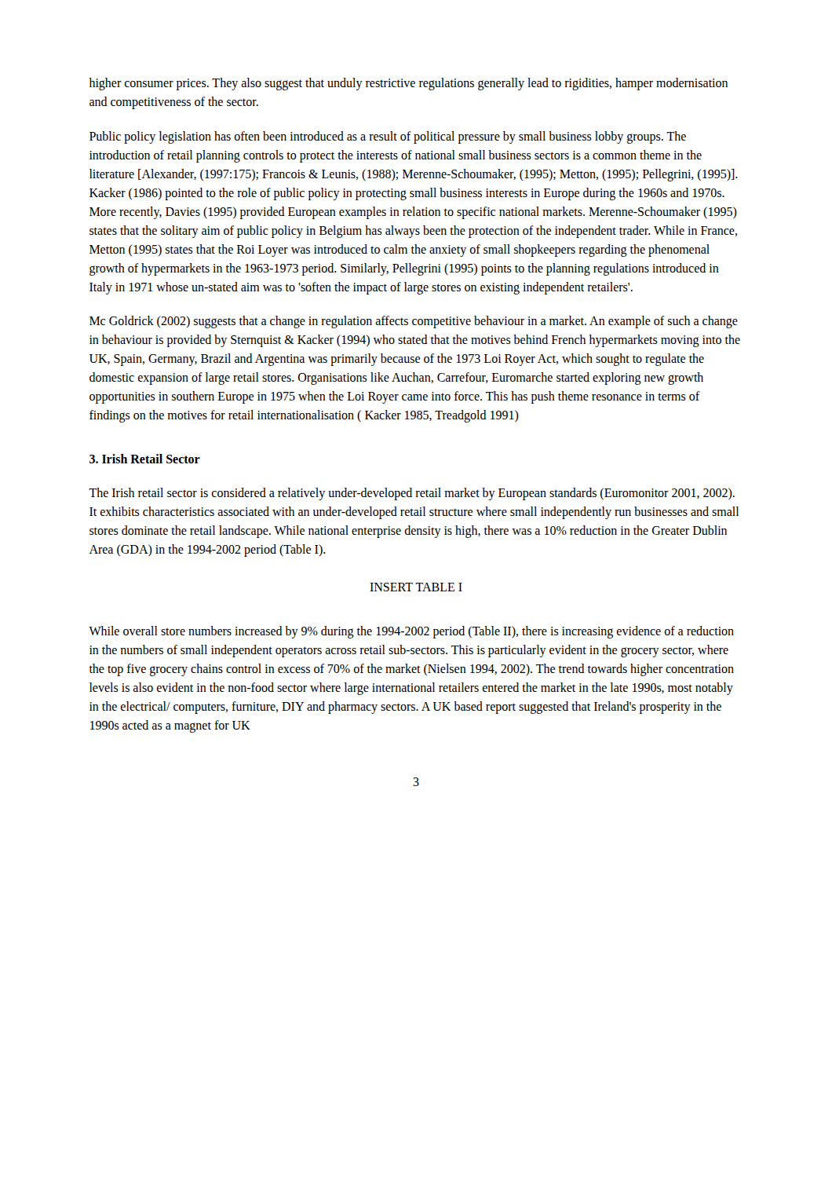higher consumer prices. They also suggest that unduly restrictive regulations generally lead to rigidities, hamper modernisation and competitiveness of the sector.
Public policy legislation has often been introduced as a result of political pressure by small business lobby groups. The introduction of retail planning controls to protect the interests of national small business sectors is a common theme in the literature [Alexander, (1997:175); Francois & Leunis, (1988); Merenne-Schoumaker, (1995); Metton, (1995); Pellegrini, (1995)]. Kacker (1986) pointed to the role of public policy in protecting small business interests in Europe during the 1960s and 1970s. More recently, Davies (1995) provided European examples in relation to specific national markets. Merenne-Schoumaker (1995) states that the solitary aim of public policy in Belgium has always been the protection of the independent trader. While in France, Metton (1995) states that the Roi Loyer was introduced to calm the anxiety of small shopkeepers regarding the phenomenal growth of hypermarkets in the 1963-1973 period. Similarly, Pellegrini (1995) points to the planning regulations introduced in Italy in 1971 whose un-stated aim was to 'soften the impact of large stores on existing independent retailers'.
Mc Goldrick (2002) suggests that a change in regulation affects competitive behaviour in a market. An example of such a change in behaviour is provided by Sternquist & Kacker (1994) who stated that the motives behind French hypermarkets moving into the UK, Spain, Germany, Brazil and Argentina was primarily because of the 1973 Loi Royer Act, which sought to regulate the domestic expansion of large retail stores. Organisations like Auchan, Carrefour, Euromarche started exploring new growth opportunities in southern Europe in 1975 when the Loi Royer came into force. This has push theme resonance in terms of findings on the motives for retail internationalisation ( Kacker 1985, Treadgold 1991)
3. Irish Retail Sector
The Irish retail sector is considered a relatively under-developed retail market by European standards (Euromonitor 2001, 2002). It exhibits characteristics associated with an under-developed retail structure where small independently run businesses and small stores dominate the retail landscape. While national enterprise density is high, there was a 10% reduction in the Greater Dublin Area (GDA) in the 1994-2002 period (Table I).
INSERT TABLE I
While overall store numbers increased by 9% during the 1994-2002 period (Table II), there is increasing evidence of a reduction in the numbers of small independent operators across retail sub-sectors. This is particularly evident in the grocery sector, where the top five grocery chains control in excess of 70% of the market (Nielsen 1994, 2002). The trend towards higher concentration levels is also evident in the non-food sector where large international retailers entered the market in the late 1990s, most notably in the electrical/ computers, furniture, DIY and pharmacy sectors. A UK based report suggested that Ireland's prosperity in the 1990s acted as a magnet for UK
3